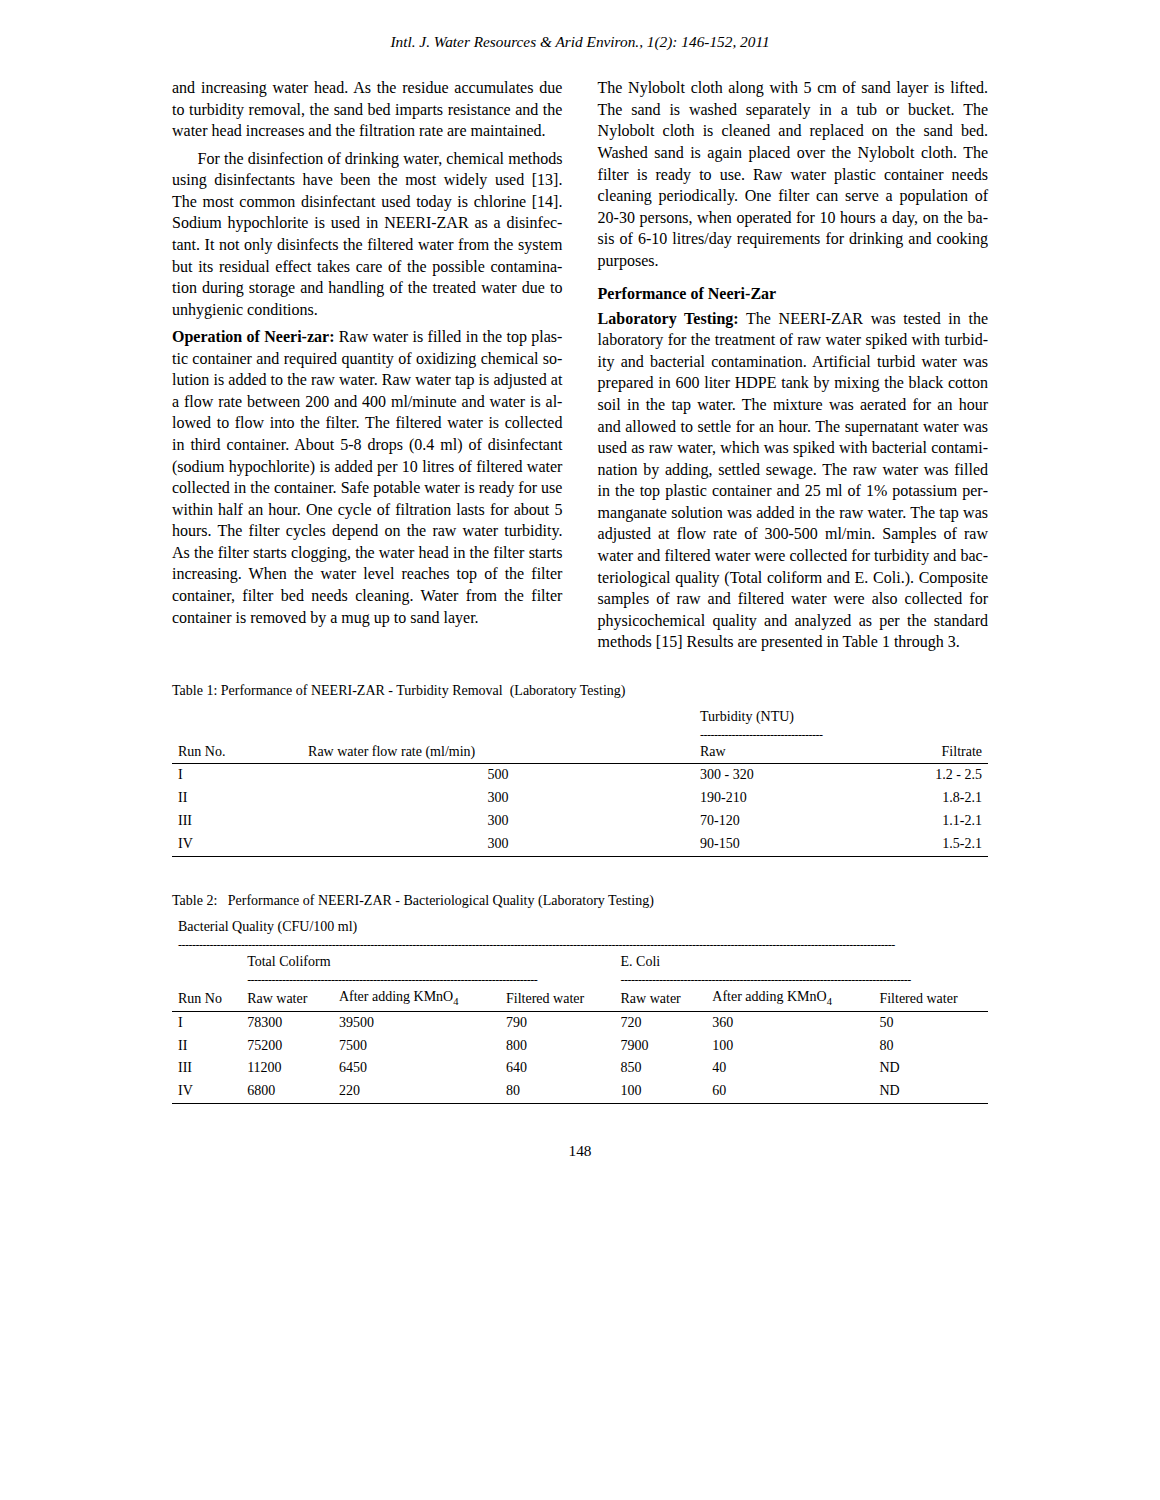Intl. J. Water Resources & Arid Environ., 1(2): 146-152, 2011
and increasing water head. As the residue accumulates due to turbidity removal, the sand bed imparts resistance and the water head increases and the filtration rate are maintained.
For the disinfection of drinking water, chemical methods using disinfectants have been the most widely used [13]. The most common disinfectant used today is chlorine [14]. Sodium hypochlorite is used in NEERI-ZAR as a disinfectant. It not only disinfects the filtered water from the system but its residual effect takes care of the possible contamination during storage and handling of the treated water due to unhygienic conditions.
Operation of Neeri-zar: Raw water is filled in the top plastic container and required quantity of oxidizing chemical solution is added to the raw water. Raw water tap is adjusted at a flow rate between 200 and 400 ml/minute and water is allowed to flow into the filter. The filtered water is collected in third container. About 5-8 drops (0.4 ml) of disinfectant (sodium hypochlorite) is added per 10 litres of filtered water collected in the container. Safe potable water is ready for use within half an hour. One cycle of filtration lasts for about 5 hours. The filter cycles depend on the raw water turbidity. As the filter starts clogging, the water head in the filter starts increasing. When the water level reaches top of the filter container, filter bed needs cleaning. Water from the filter container is removed by a mug up to sand layer.
The Nylobolt cloth along with 5 cm of sand layer is lifted. The sand is washed separately in a tub or bucket. The Nylobolt cloth is cleaned and replaced on the sand bed. Washed sand is again placed over the Nylobolt cloth. The filter is ready to use. Raw water plastic container needs cleaning periodically. One filter can serve a population of 20-30 persons, when operated for 10 hours a day, on the basis of 6-10 litres/day requirements for drinking and cooking purposes.
Performance of Neeri-Zar
Laboratory Testing: The NEERI-ZAR was tested in the laboratory for the treatment of raw water spiked with turbidity and bacterial contamination. Artificial turbid water was prepared in 600 liter HDPE tank by mixing the black cotton soil in the tap water. The mixture was aerated for an hour and allowed to settle for an hour. The supernatant water was used as raw water, which was spiked with bacterial contamination by adding, settled sewage. The raw water was filled in the top plastic container and 25 ml of 1% potassium permanganate solution was added in the raw water. The tap was adjusted at flow rate of 300-500 ml/min. Samples of raw water and filtered water were collected for turbidity and bacteriological quality (Total coliform and E. Coli.). Composite samples of raw and filtered water were also collected for physicochemical quality and analyzed as per the standard methods [15] Results are presented in Table 1 through 3.
Table 1: Performance of NEERI-ZAR - Turbidity Removal (Laboratory Testing)
| | | Turbidity (NTU) |
| | | ----------------------------------- |
| Run No. | Raw water flow rate (ml/min) | Raw | Filtrate |
| I | 500 | 300 - 320 | 1.2 - 2.5 |
| II | 300 | 190-210 | 1.8-2.1 |
| III | 300 | 70-120 | 1.1-2.1 |
| IV | 300 | 90-150 | 1.5-2.1 |
Table 2: Performance of NEERI-ZAR - Bacteriological Quality (Laboratory Testing)
| Bacterial Quality (CFU/100 ml) |
| ------------------------------------------------------------------------------------------------------------------------------------------------------------------------------------------------------------- |
| | Total Coliform | E. Coli |
| | ----------------------------------------------------------------------------------- | ----------------------------------------------------------------------------------- |
| Run No | Raw water | After adding KMnO 4 | Filtered water | Raw water | After adding KMnO 4 | Filtered water |
| I | 78300 | 39500 | 790 | 720 | 360 | 50 |
| II | 75200 | 7500 | 800 | 7900 | 100 | 80 |
| III | 11200 | 6450 | 640 | 850 | 40 | ND |
| IV | 6800 | 220 | 80 | 100 | 60 | ND |
148